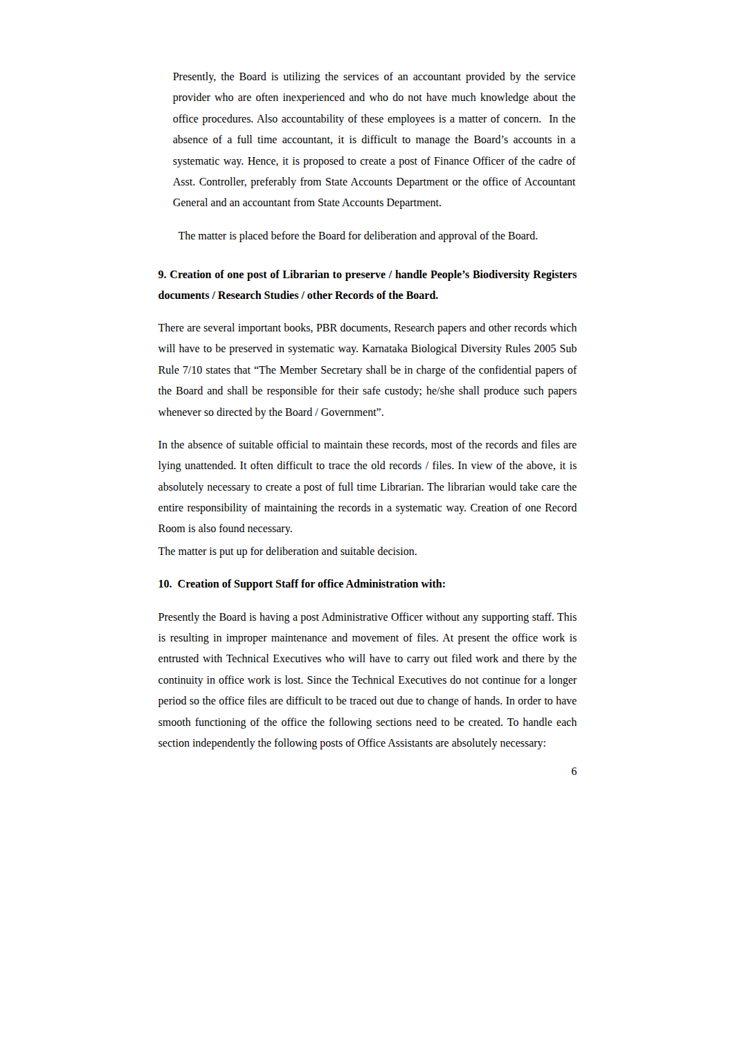Presently, the Board is utilizing the services of an accountant provided by the service provider who are often inexperienced and who do not have much knowledge about the office procedures. Also accountability of these employees is a matter of concern. In the absence of a full time accountant, it is difficult to manage the Board’s accounts in a systematic way. Hence, it is proposed to create a post of Finance Officer of the cadre of Asst. Controller, preferably from State Accounts Department or the office of Accountant General and an accountant from State Accounts Department.
The matter is placed before the Board for deliberation and approval of the Board.
9. Creation of one post of Librarian to preserve / handle People’s Biodiversity Registers documents / Research Studies / other Records of the Board.
There are several important books, PBR documents, Research papers and other records which will have to be preserved in systematic way. Karnataka Biological Diversity Rules 2005 Sub Rule 7/10 states that “The Member Secretary shall be in charge of the confidential papers of the Board and shall be responsible for their safe custody; he/she shall produce such papers whenever so directed by the Board / Government”.
In the absence of suitable official to maintain these records, most of the records and files are lying unattended. It often difficult to trace the old records / files. In view of the above, it is absolutely necessary to create a post of full time Librarian. The librarian would take care the entire responsibility of maintaining the records in a systematic way. Creation of one Record Room is also found necessary.
The matter is put up for deliberation and suitable decision.
10. Creation of Support Staff for office Administration with:
Presently the Board is having a post Administrative Officer without any supporting staff. This is resulting in improper maintenance and movement of files. At present the office work is entrusted with Technical Executives who will have to carry out filed work and there by the continuity in office work is lost. Since the Technical Executives do not continue for a longer period so the office files are difficult to be traced out due to change of hands. In order to have smooth functioning of the office the following sections need to be created. To handle each section independently the following posts of Office Assistants are absolutely necessary:
6